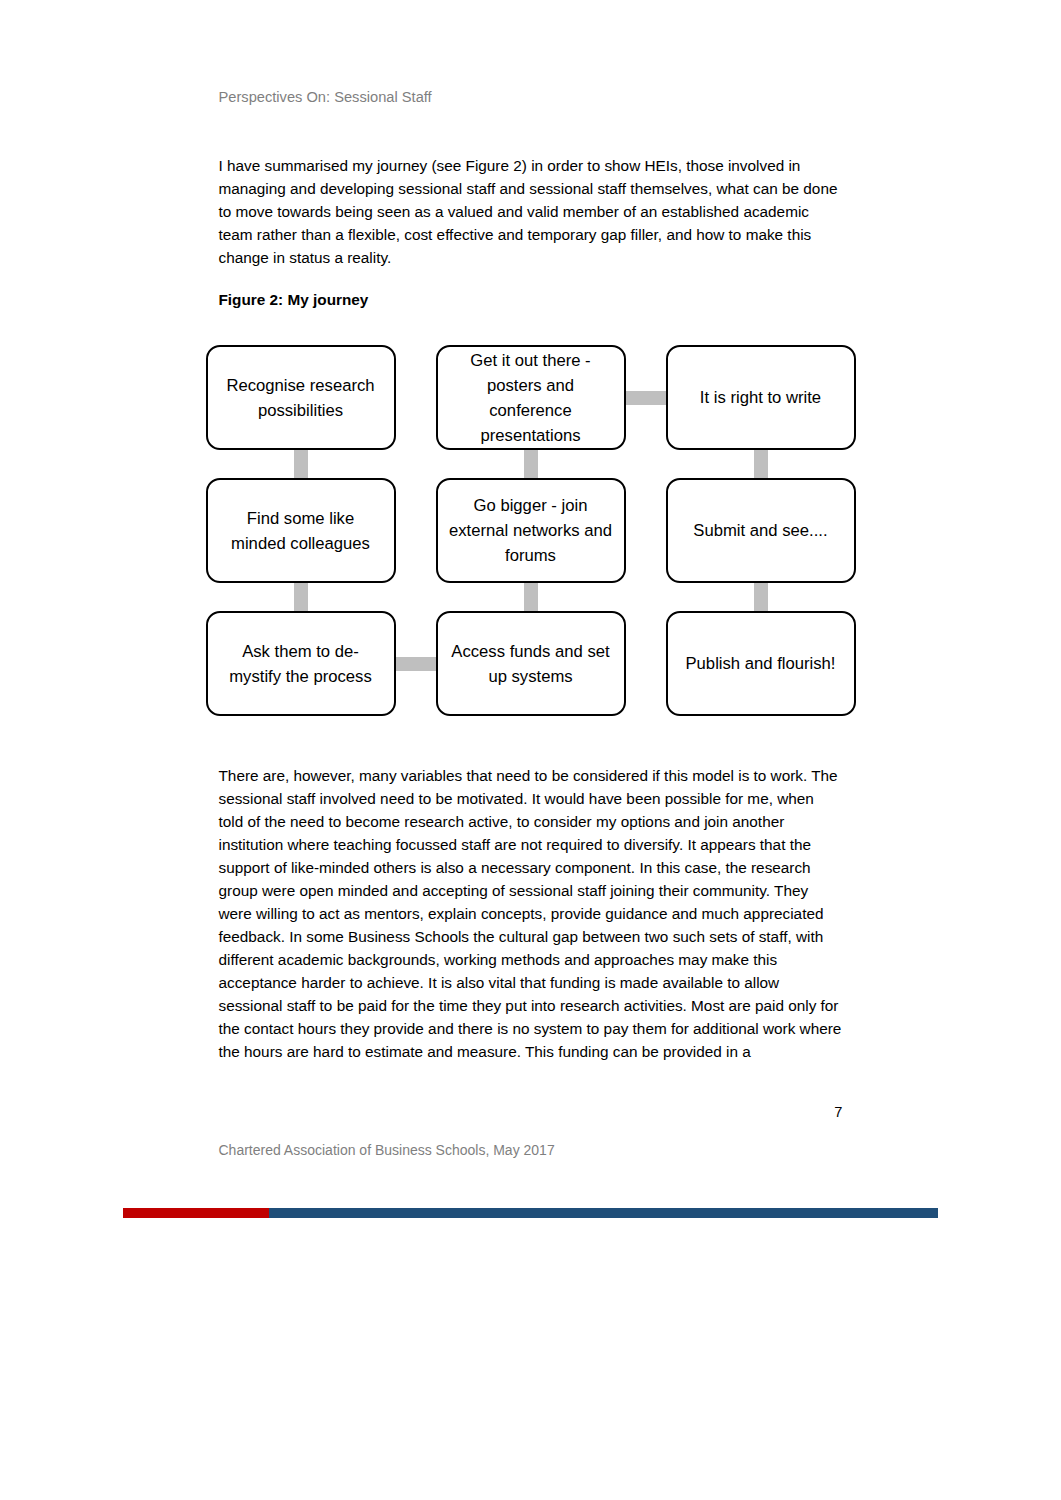Perspectives On: Sessional Staff
I have summarised my journey (see Figure 2) in order to show HEIs, those involved in managing and developing sessional staff and sessional staff themselves, what can be done to move towards being seen as a valued and valid member of an established academic team rather than a flexible, cost effective and temporary gap filler, and how to make this change in status a reality.
Figure 2: My journey
| Recognise research possibilities | | Get it out there - posters and conference presentations | | It is right to write |
| Find some like minded colleagues | | Go bigger - join external networks and forums | | Submit and see.... |
| Ask them to de-mystify the process | | Access funds and set up systems | | Publish and flourish! |
There are, however, many variables that need to be considered if this model is to work. The sessional staff involved need to be motivated. It would have been possible for me, when told of the need to become research active, to consider my options and join another institution where teaching focussed staff are not required to diversify. It appears that the support of like-minded others is also a necessary component. In this case, the research group were open minded and accepting of sessional staff joining their community. They were willing to act as mentors, explain concepts, provide guidance and much appreciated feedback. In some Business Schools the cultural gap between two such sets of staff, with different academic backgrounds, working methods and approaches may make this acceptance harder to achieve. It is also vital that funding is made available to allow sessional staff to be paid for the time they put into research activities. Most are paid only for the contact hours they provide and there is no system to pay them for additional work where the hours are hard to estimate and measure. This funding can be provided in a
7
Chartered Association of Business Schools, May 2017